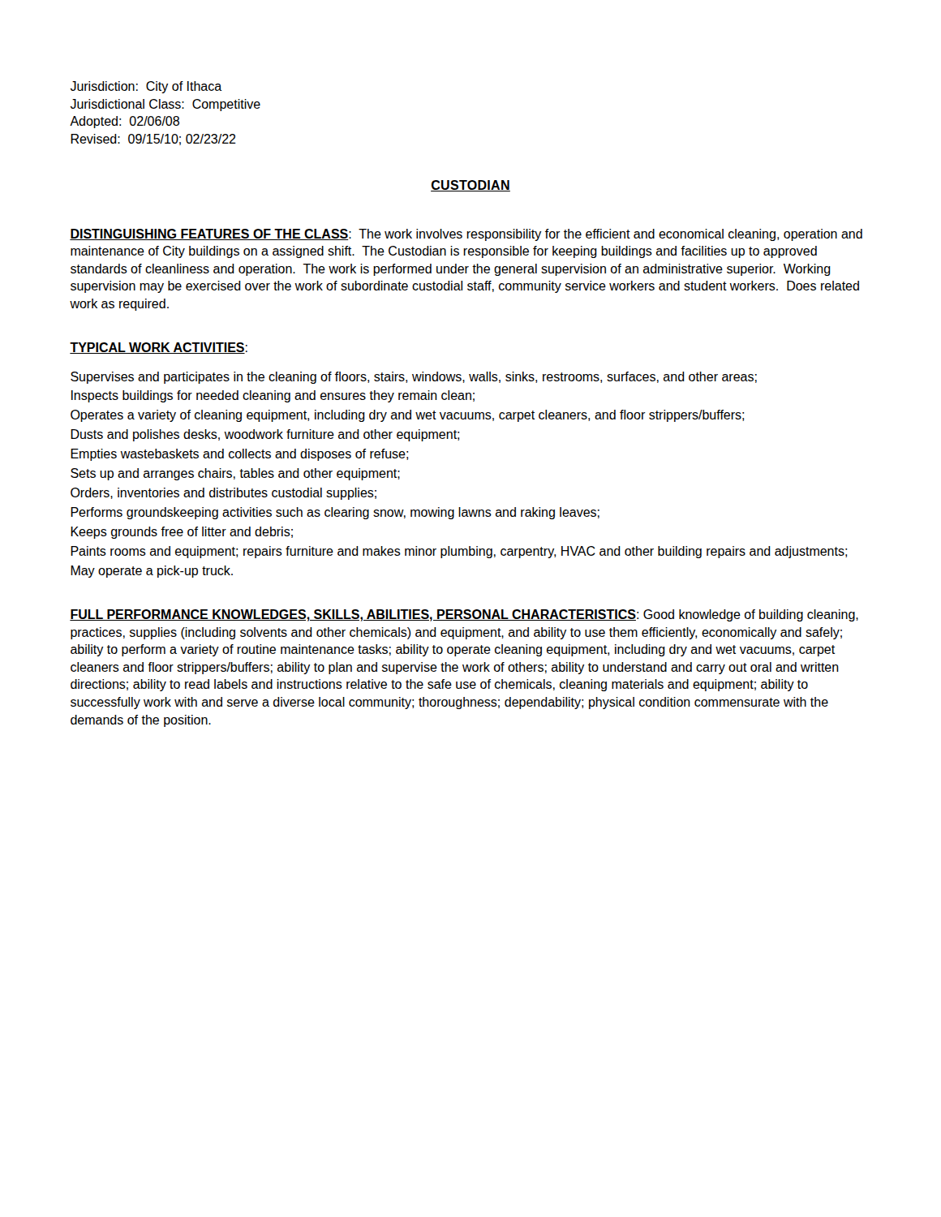Jurisdiction: City of Ithaca
Jurisdictional Class: Competitive
Adopted: 02/06/08
Revised: 09/15/10; 02/23/22
CUSTODIAN
DISTINGUISHING FEATURES OF THE CLASS
: The work involves responsibility for the efficient and economical cleaning, operation and maintenance of City buildings on a assigned shift. The Custodian is responsible for keeping buildings and facilities up to approved standards of cleanliness and operation. The work is performed under the general supervision of an administrative superior. Working supervision may be exercised over the work of subordinate custodial staff, community service workers and student workers. Does related work as required.
TYPICAL WORK ACTIVITIES
:
Supervises and participates in the cleaning of floors, stairs, windows, walls, sinks, restrooms, surfaces, and other areas;
Inspects buildings for needed cleaning and ensures they remain clean;
Operates a variety of cleaning equipment, including dry and wet vacuums, carpet cleaners, and floor strippers/buffers;
Dusts and polishes desks, woodwork furniture and other equipment;
Empties wastebaskets and collects and disposes of refuse;
Sets up and arranges chairs, tables and other equipment;
Orders, inventories and distributes custodial supplies;
Performs groundskeeping activities such as clearing snow, mowing lawns and raking leaves;
Keeps grounds free of litter and debris;
Paints rooms and equipment; repairs furniture and makes minor plumbing, carpentry, HVAC and other building repairs and adjustments;
May operate a pick-up truck.
FULL PERFORMANCE KNOWLEDGES, SKILLS, ABILITIES, PERSONAL CHARACTERISTICS
: Good knowledge of building cleaning, practices, supplies (including solvents and other chemicals) and equipment, and ability to use them efficiently, economically and safely; ability to perform a variety of routine maintenance tasks; ability to operate cleaning equipment, including dry and wet vacuums, carpet cleaners and floor strippers/buffers; ability to plan and supervise the work of others; ability to understand and carry out oral and written directions; ability to read labels and instructions relative to the safe use of chemicals, cleaning materials and equipment; ability to successfully work with and serve a diverse local community; thoroughness; dependability; physical condition commensurate with the demands of the position.